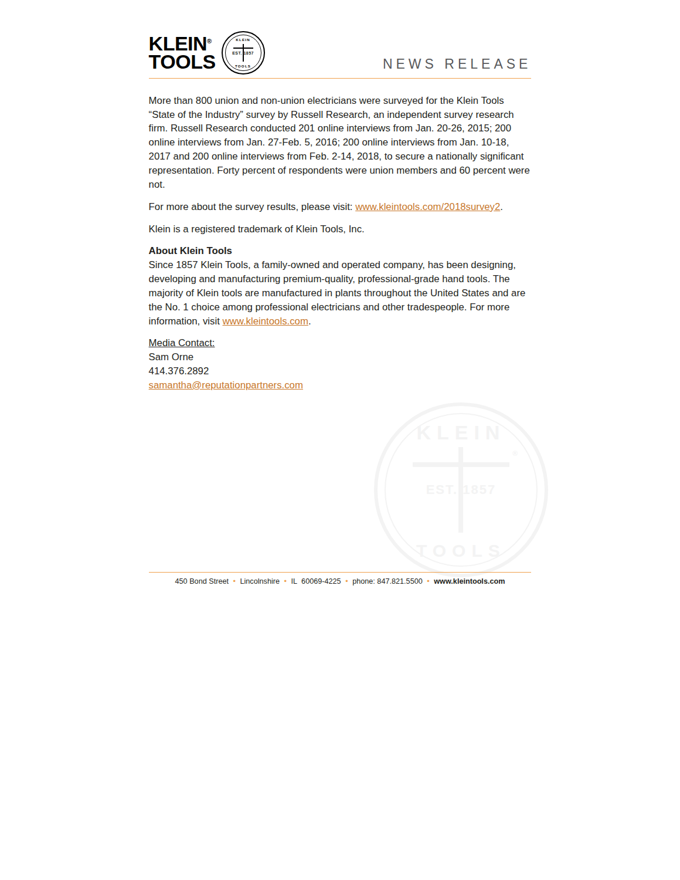KLEIN®
TOOLS
KLEIN
EST. 1857
TOOLS
NEWS RELEASE
More than 800 union and non-union electricians were surveyed for the Klein Tools “State of the Industry” survey by Russell Research, an independent survey research firm. Russell Research conducted 201 online interviews from Jan. 20-26, 2015; 200 online interviews from Jan. 27-Feb. 5, 2016; 200 online interviews from Jan. 10-18, 2017 and 200 online interviews from Feb. 2-14, 2018, to secure a nationally significant representation. Forty percent of respondents were union members and 60 percent were not.
For more about the survey results, please visit: www.kleintools.com/2018survey2.
Klein is a registered trademark of Klein Tools, Inc.
About Klein Tools
Since 1857 Klein Tools, a family-owned and operated company, has been designing, developing and manufacturing premium-quality, professional-grade hand tools. The majority of Klein tools are manufactured in plants throughout the United States and are the No. 1 choice among professional electricians and other tradespeople. For more information, visit www.kleintools.com.
Media Contact:
Sam Orne
414.376.2892
samantha@reputationpartners.com
KLEIN
®
EST. 1857
TOOLS
450 Bond Street • Lincolnshire • IL 60069-4225 • phone: 847.821.5500 • www.kleintools.com